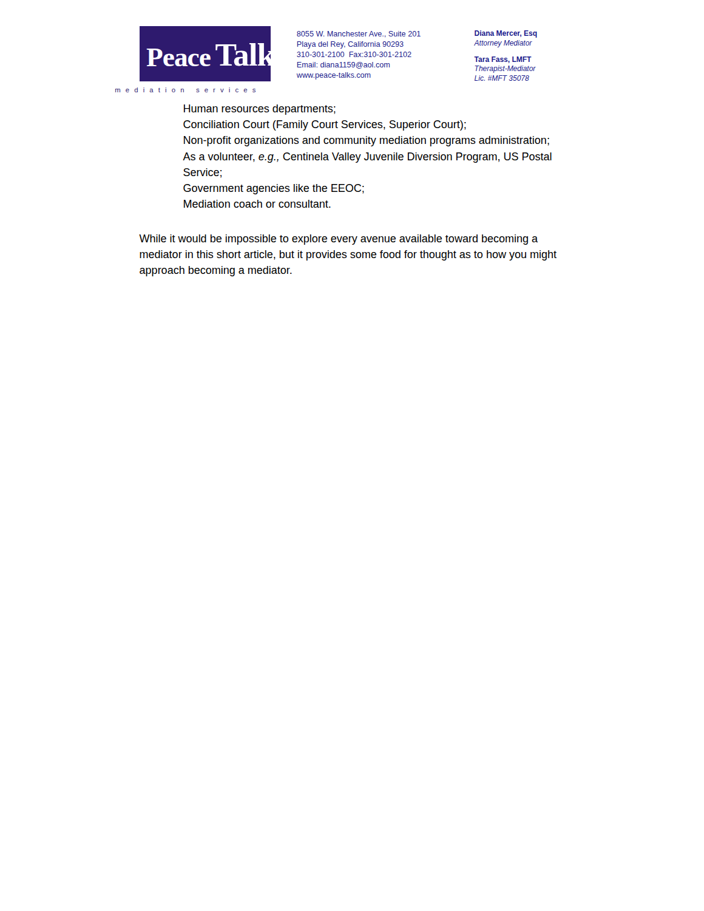Peace Talks.
m e d i a t i o n s e r v i c e s
8055 W. Manchester Ave., Suite 201
Playa del Rey, California 90293
310-301-2100 Fax:310-301-2102
Email: diana1159@aol.com
www.peace-talks.com
Diana Mercer, Esq
Attorney Mediator
Tara Fass, LMFT
Therapist-Mediator
Lic. #MFT 35078
Human resources departments;
Conciliation Court (Family Court Services, Superior Court);
Non-profit organizations and community mediation programs administration;
As a volunteer, e.g., Centinela Valley Juvenile Diversion Program, US Postal Service;
Government agencies like the EEOC;
Mediation coach or consultant.
While it would be impossible to explore every avenue available toward becoming a mediator in this short article, but it provides some food for thought as to how you might approach becoming a mediator.